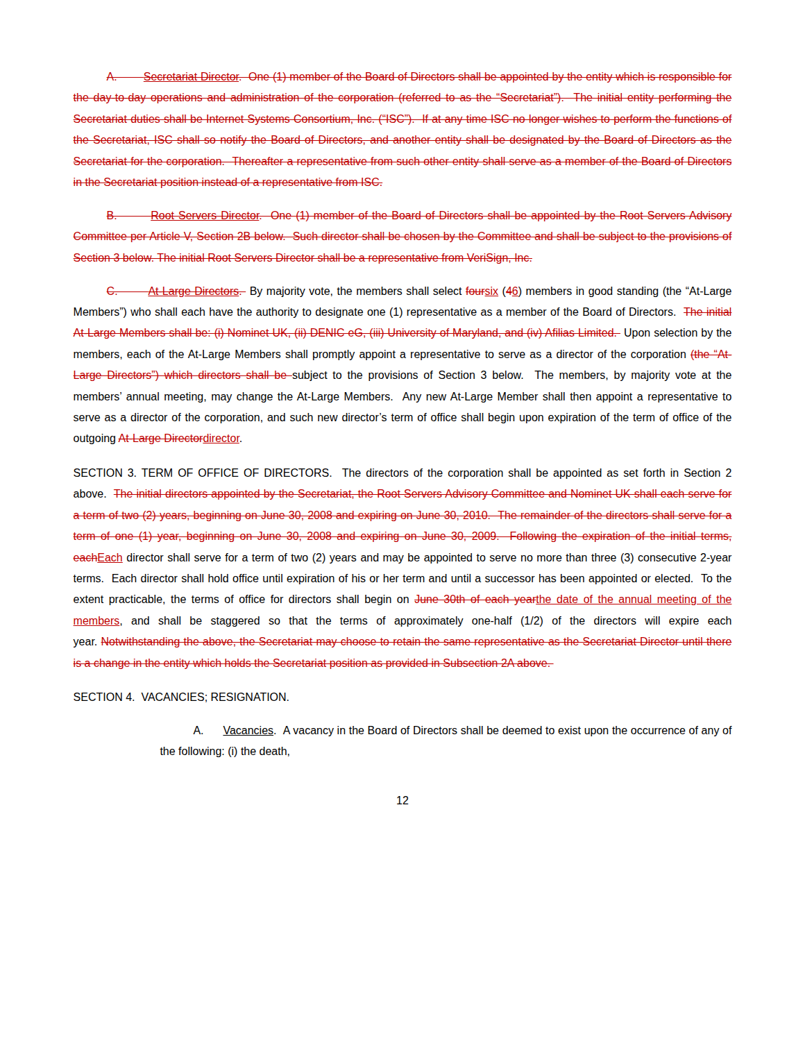A. Secretariat Director. One (1) member of the Board of Directors shall be appointed by the entity which is responsible for the day-to-day operations and administration of the corporation (referred to as the “Secretariat”). The initial entity performing the Secretariat duties shall be Internet Systems Consortium, Inc. (“ISC”). If at any time ISC no longer wishes to perform the functions of the Secretariat, ISC shall so notify the Board of Directors, and another entity shall be designated by the Board of Directors as the Secretariat for the corporation. Thereafter a representative from such other entity shall serve as a member of the Board of Directors in the Secretariat position instead of a representative from ISC.
B. Root Servers Director. One (1) member of the Board of Directors shall be appointed by the Root Servers Advisory Committee per Article V, Section 2B below. Such director shall be chosen by the Committee and shall be subject to the provisions of Section 3 below. The initial Root Servers Director shall be a representative from VeriSign, Inc.
C. At-Large Directors. By majority vote, the members shall select four six (46) members in good standing (the “At-Large Members”) who shall each have the authority to designate one (1) representative as a member of the Board of Directors. The initial At-Large Members shall be: (i) Nominet UK, (ii) DENIC eG, (iii) University of Maryland, and (iv) Afilias Limited. Upon selection by the members, each of the At-Large Members shall promptly appoint a representative to serve as a director of the corporation (the “At-Large Directors”) which directors shall be subject to the provisions of Section 3 below. The members, by majority vote at the members’ annual meeting, may change the At-Large Members. Any new At-Large Member shall then appoint a representative to serve as a director of the corporation, and such new director’s term of office shall begin upon expiration of the term of office of the outgoing At-Large Director director.
SECTION 3. TERM OF OFFICE OF DIRECTORS. The directors of the corporation shall be appointed as set forth in Section 2 above. The initial directors appointed by the Secretariat, the Root Servers Advisory Committee and Nominet UK shall each serve for a term of two (2) years, beginning on June 30, 2008 and expiring on June 30, 2010. The remainder of the directors shall serve for a term of one (1) year, beginning on June 30, 2008 and expiring on June 30, 2009. Following the expiration of the initial terms, each Each director shall serve for a term of two (2) years and may be appointed to serve no more than three (3) consecutive 2-year terms. Each director shall hold office until expiration of his or her term and until a successor has been appointed or elected. To the extent practicable, the terms of office for directors shall begin on June 30th of each year the date of the annual meeting of the members, and shall be staggered so that the terms of approximately one-half (1/2) of the directors will expire each year. Notwithstanding the above, the Secretariat may choose to retain the same representative as the Secretariat Director until there is a change in the entity which holds the Secretariat position as provided in Subsection 2A above.
SECTION 4. VACANCIES; RESIGNATION.
A. Vacancies. A vacancy in the Board of Directors shall be deemed to exist upon the occurrence of any of the following: (i) the death,
12